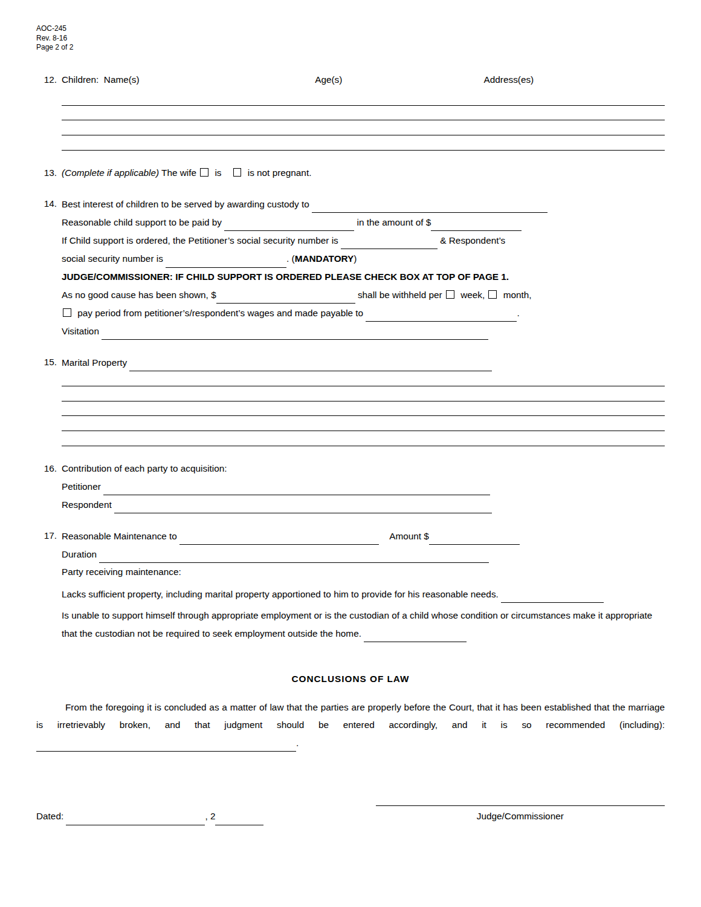AOC-245
Rev. 8-16
Page 2 of 2
12.
Children: Name(s) Age(s) Address(es)
13. (Complete if applicable) The wife is is not pregnant.
14. Best interest of children to be served by awarding custody to
Reasonable child support to be paid by in the amount of $
If Child support is ordered, the Petitioner’s social security number is & Respondent’s
social security number is . (MANDATORY)
JUDGE/COMMISSIONER: IF CHILD SUPPORT IS ORDERED PLEASE CHECK BOX AT TOP OF PAGE 1.
As no good cause has been shown, $ shall be withheld per week, month,
pay period from petitioner’s/respondent’s wages and made payable to .
Visitation
15. Marital Property
16. Contribution of each party to acquisition:
Petitioner
Respondent
17. Reasonable Maintenance to Amount $
Duration
Party receiving maintenance:
Lacks sufficient property, including marital property apportioned to him to provide for his reasonable needs.
Is unable to support himself through appropriate employment or is the custodian of a child whose condition or circumstances make it appropriate that the custodian not be required to seek employment outside the home.
CONCLUSIONS OF LAW
From the foregoing it is concluded as a matter of law that the parties are properly before the Court, that it has been established that the marriage is irretrievably broken, and that judgment should be entered accordingly, and it is so recommended (including): .
Dated: , 2
Judge/Commissioner